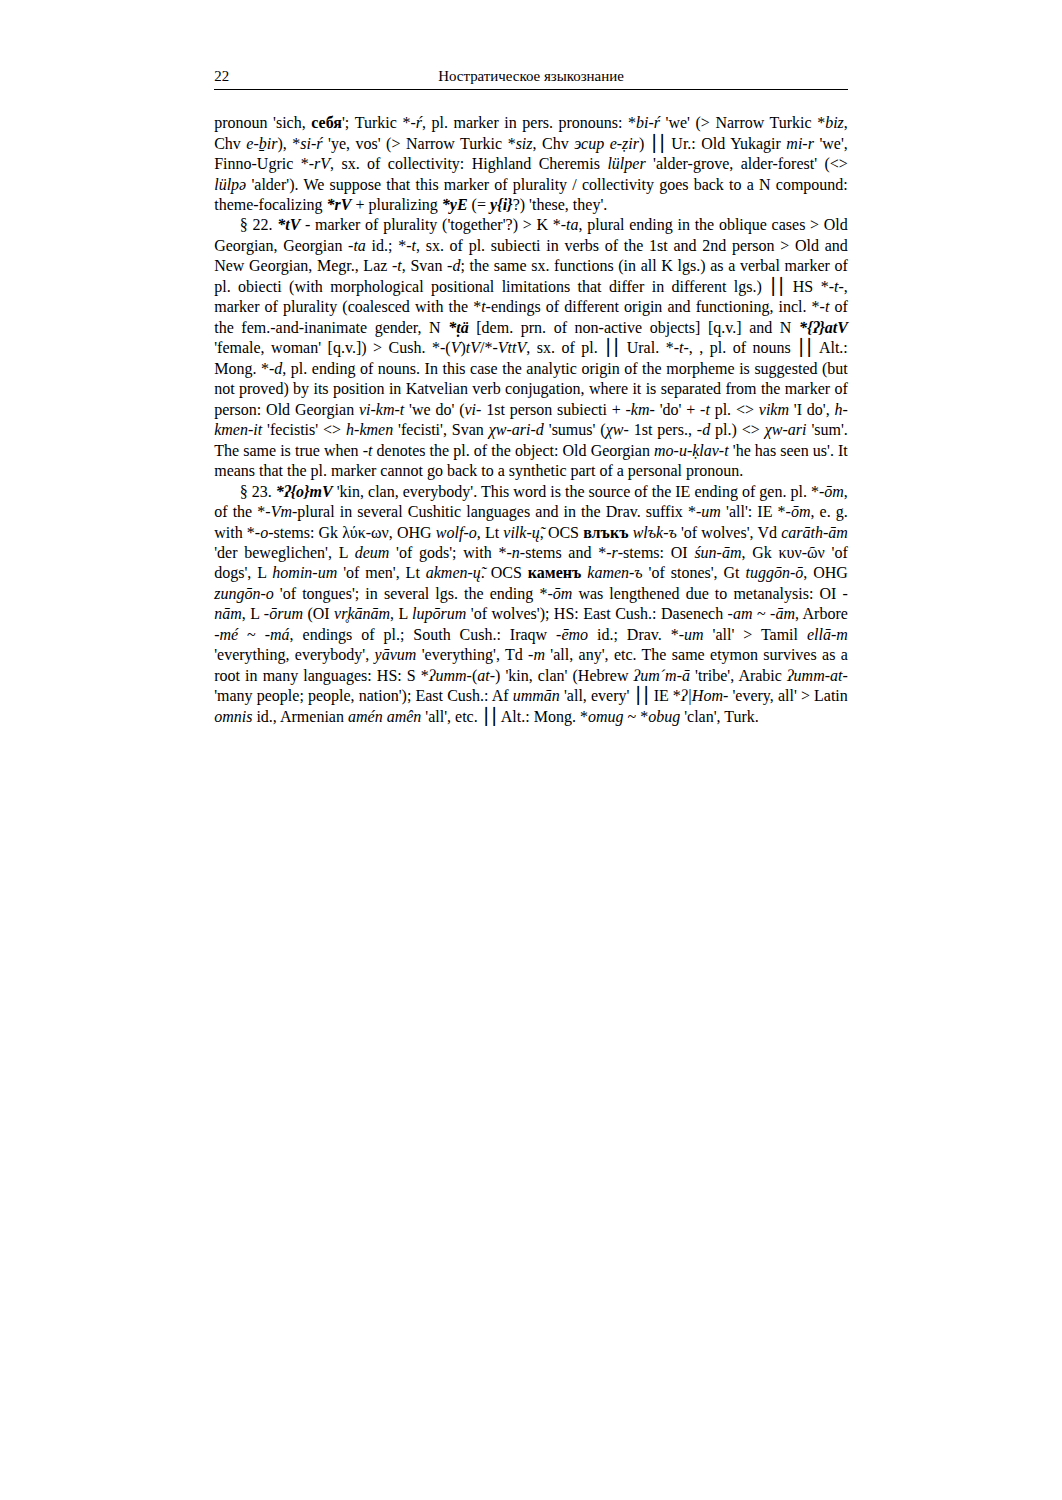22 Ностратическое языкознание
pronoun 'sich, себя'; Turkic *-ŕ, pl. marker in pers. pronouns: *bi-ŕ 'we' (> Narrow Turkic *biz, Chv e-ḇir), *si-ŕ 'ye, vos' (> Narrow Turkic *siz, Chv эсир e-ẓir) ⎮⎮ Ur.: Old Yukagir mi-r 'we', Finno-Ugric *-rV, sx. of collectivity: Highland Cheremis lülper 'alder-grove, alder-forest' (<> lülpə 'alder'). We suppose that this marker of plurality / collectivity goes back to a N compound: theme-focalizing *rV + pluralizing *yE (= y{i}?) 'these, they'.
§ 22. *tV - marker of plurality ('together'?) > K *-ta, plural ending in the oblique cases > Old Georgian, Georgian -ta id.; *-t, sx. of pl. subiecti in verbs of the 1st and 2nd person > Old and New Georgian, Megr., Laz -t, Svan -d; the same sx. functions (in all K lgs.) as a verbal marker of pl. obiecti (with morphological positional limitations that differ in different lgs.) ⎮⎮ HS *-t-, marker of plurality (coalesced with the *t-endings of different origin and functioning, incl. *-t of the fem.-and-inanimate gender, N *ṭä [dem. prn. of non-active objects] [q.v.] and N *{ʔ}atV 'female, woman' [q.v.]) > Cush. *-(V)tV/*-VttV, sx. of pl. ⎮⎮ Ural. *-t-, , pl. of nouns ⎮⎮ Alt.: Mong. *-d, pl. ending of nouns. In this case the analytic origin of the morpheme is suggested (but not proved) by its position in Katvelian verb conjugation, where it is separated from the marker of person: Old Georgian vi-km-t 'we do' (vi- 1st person subiecti + -km- 'do' + -t pl. <> vikm 'I do', h-kmen-it 'fecistis' <> h-kmen 'fecisti', Svan χw-ari-d 'sumus' (χw- 1st pers., -d pl.) <> χw-ari 'sum'. The same is true when -t denotes the pl. of the object: Old Georgian mo-u-ḳlav-t 'he has seen us'. It means that the pl. marker cannot go back to a synthetic part of a personal pronoun.
§ 23. *ʔ{o}mV 'kin, clan, everybody'. This word is the source of the IE ending of gen. pl. *-ōm, of the *-Vm-plural in several Cushitic languages and in the Drav. suffix *-um 'all': IE *-ōm, e. g. with *-o-stems: Gk λύκ-ων, OHG wolf-o, Lt vilk-ų̃, OCS влъкъ wlъk-ъ 'of wolves', Vd carāth-ām 'der beweglichen', L deum 'of gods'; with *-n-stems and *-r-stems: OI śun-ām, Gk κυν-ῶν 'of dogs', L homin-um 'of men', Lt akmen-ų̃. OCS каменъ kamen-ъ 'of stones', Gt tuggōn-ō, OHG zungōn-o 'of tongues'; in several lgs. the ending *-ōm was lengthened due to metanalysis: OI -nām, L -ōrum (OI vr̥kānām, L lupōrum 'of wolves'); HS: East Cush.: Dasenech -am ~ -ām, Arbore -mé ~ -má, endings of pl.; South Cush.: Iraqw -ēmo id.; Drav. *-um 'all' > Tamil ellā-m 'everything, everybody', yāvum 'everything', Td -m 'all, any', etc. The same etymon survives as a root in many languages: HS: S *ʔumm-(at-) 'kin, clan' (Hebrew ʔum´m-ā 'tribe', Arabic ʔumm-at- 'many people; people, nation'); East Cush.: Af ummān 'all, every' ⎮⎮ IE *ʔ|Hom- 'every, all' > Latin omnis id., Armenian amén amên 'all', etc. ⎮⎮ Alt.: Mong. *omug ~ *obug 'clan', Turk.